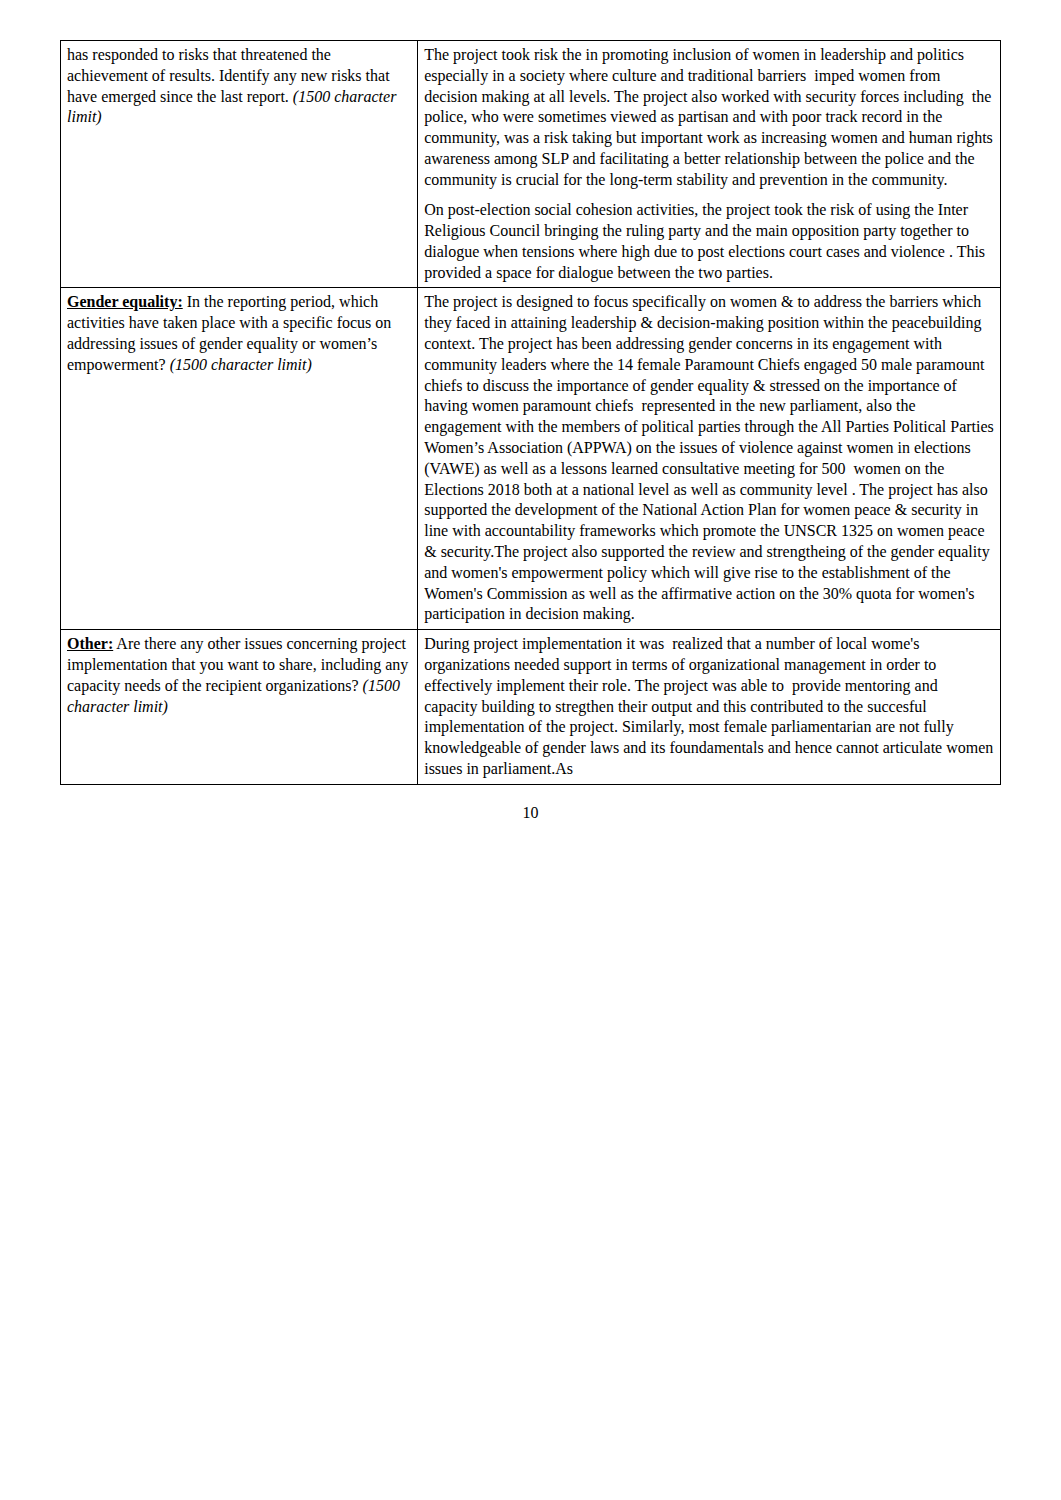| has responded to risks that threatened the achievement of results. Identify any new risks that have emerged since the last report. (1500 character limit) | The project took risk the in promoting inclusion of women in leadership and politics especially in a society where culture and traditional barriers imped women from decision making at all levels. The project also worked with security forces including the police, who were sometimes viewed as partisan and with poor track record in the community, was a risk taking but important work as increasing women and human rights awareness among SLP and facilitating a better relationship between the police and the community is crucial for the long-term stability and prevention in the community. On post-election social cohesion activities, the project took the risk of using the Inter Religious Council bringing the ruling party and the main opposition party together to dialogue when tensions where high due to post elections court cases and violence . This provided a space for dialogue between the two parties. |
| Gender equality: In the reporting period, which activities have taken place with a specific focus on addressing issues of gender equality or women’s empowerment? (1500 character limit) | The project is designed to focus specifically on women & to address the barriers which they faced in attaining leadership & decision-making position within the peacebuilding context. The project has been addressing gender concerns in its engagement with community leaders where the 14 female Paramount Chiefs engaged 50 male paramount chiefs to discuss the importance of gender equality & stressed on the importance of having women paramount chiefs represented in the new parliament, also the engagement with the members of political parties through the All Parties Political Parties Women’s Association (APPWA) on the issues of violence against women in elections (VAWE) as well as a lessons learned consultative meeting for 500 women on the Elections 2018 both at a national level as well as community level . The project has also supported the development of the National Action Plan for women peace & security in line with accountability frameworks which promote the UNSCR 1325 on women peace & security.The project also supported the review and strengtheing of the gender equality and women's empowerment policy which will give rise to the establishment of the Women's Commission as well as the affirmative action on the 30% quota for women's participation in decision making. |
| Other: Are there any other issues concerning project implementation that you want to share, including any capacity needs of the recipient organizations? (1500 character limit) | During project implementation it was realized that a number of local wome's organizations needed support in terms of organizational management in order to effectively implement their role. The project was able to provide mentoring and capacity building to stregthen their output and this contributed to the succesful implementation of the project. Similarly, most female parliamentarian are not fully knowledgeable of gender laws and its foundamentals and hence cannot articulate women issues in parliament.As |
10